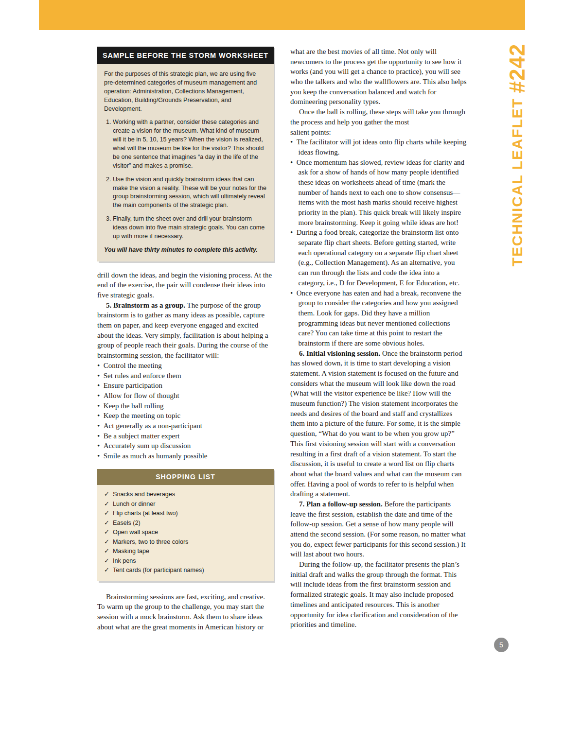TECHNICAL LEAFLET #242
Sample Before the Storm Worksheet
For the purposes of this strategic plan, we are using five pre-determined categories of museum management and operation: Administration, Collections Management, Education, Building/Grounds Preservation, and Development.
Working with a partner, consider these categories and create a vision for the museum. What kind of museum will it be in 5, 10, 15 years? When the vision is realized, what will the museum be like for the visitor? This should be one sentence that imagines “a day in the life of the visitor” and makes a promise.
Use the vision and quickly brainstorm ideas that can make the vision a reality. These will be your notes for the group brainstorming session, which will ultimately reveal the main components of the strategic plan.
Finally, turn the sheet over and drill your brainstorm ideas down into five main strategic goals. You can come up with more if necessary.
You will have thirty minutes to complete this activity.
drill down the ideas, and begin the visioning process. At the end of the exercise, the pair will condense their ideas into five strategic goals.
5. Brainstorm as a group. The purpose of the group brainstorm is to gather as many ideas as possible, capture them on paper, and keep everyone engaged and excited about the ideas. Very simply, facilitation is about helping a group of people reach their goals. During the course of the brainstorming session, the facilitator will:
Control the meeting
Set rules and enforce them
Ensure participation
Allow for flow of thought
Keep the ball rolling
Keep the meeting on topic
Act generally as a non-participant
Be a subject matter expert
Accurately sum up discussion
Smile as much as humanly possible
Shopping List
Snacks and beverages
Lunch or dinner
Flip charts (at least two)
Easels (2)
Open wall space
Markers, two to three colors
Masking tape
Ink pens
Tent cards (for participant names)
Brainstorming sessions are fast, exciting, and creative. To warm up the group to the challenge, you may start the session with a mock brainstorm. Ask them to share ideas about what are the great moments in American history or what are the best movies of all time. Not only will newcomers to the process get the opportunity to see how it works (and you will get a chance to practice), you will see who the talkers and who the wallflowers are. This also helps you keep the conversation balanced and watch for domineering personality types.
Once the ball is rolling, these steps will take you through the process and help you gather the most
salient points:
The facilitator will jot ideas onto flip charts while keeping ideas flowing.
Once momentum has slowed, review ideas for clarity and ask for a show of hands of how many people identified these ideas on worksheets ahead of time (mark the number of hands next to each one to show consensus—items with the most hash marks should receive highest priority in the plan). This quick break will likely inspire more brainstorming. Keep it going while ideas are hot!
During a food break, categorize the brainstorm list onto separate flip chart sheets. Before getting started, write each operational category on a separate flip chart sheet (e.g., Collection Management). As an alternative, you can run through the lists and code the idea into a category, i.e., D for Development, E for Education, etc.
Once everyone has eaten and had a break, reconvene the group to consider the categories and how you assigned them. Look for gaps. Did they have a million programming ideas but never mentioned collections care? You can take time at this point to restart the brainstorm if there are some obvious holes.
6. Initial visioning session. Once the brainstorm period has slowed down, it is time to start developing a vision statement. A vision statement is focused on the future and considers what the museum will look like down the road (What will the visitor experience be like? How will the museum function?) The vision statement incorporates the needs and desires of the board and staff and crystallizes them into a picture of the future. For some, it is the simple question, “What do you want to be when you grow up?” This first visioning session will start with a conversation resulting in a first draft of a vision statement. To start the discussion, it is useful to create a word list on flip charts about what the board values and what can the museum can offer. Having a pool of words to refer to is helpful when drafting a statement.
7. Plan a follow-up session. Before the participants leave the first session, establish the date and time of the follow-up session. Get a sense of how many people will attend the second session. (For some reason, no matter what you do, expect fewer participants for this second session.) It will last about two hours.
During the follow-up, the facilitator presents the plan’s initial draft and walks the group through the format. This will include ideas from the first brainstorm session and formalized strategic goals. It may also include proposed timelines and anticipated resources. This is another opportunity for idea clarification and consideration of the priorities and timeline.
5